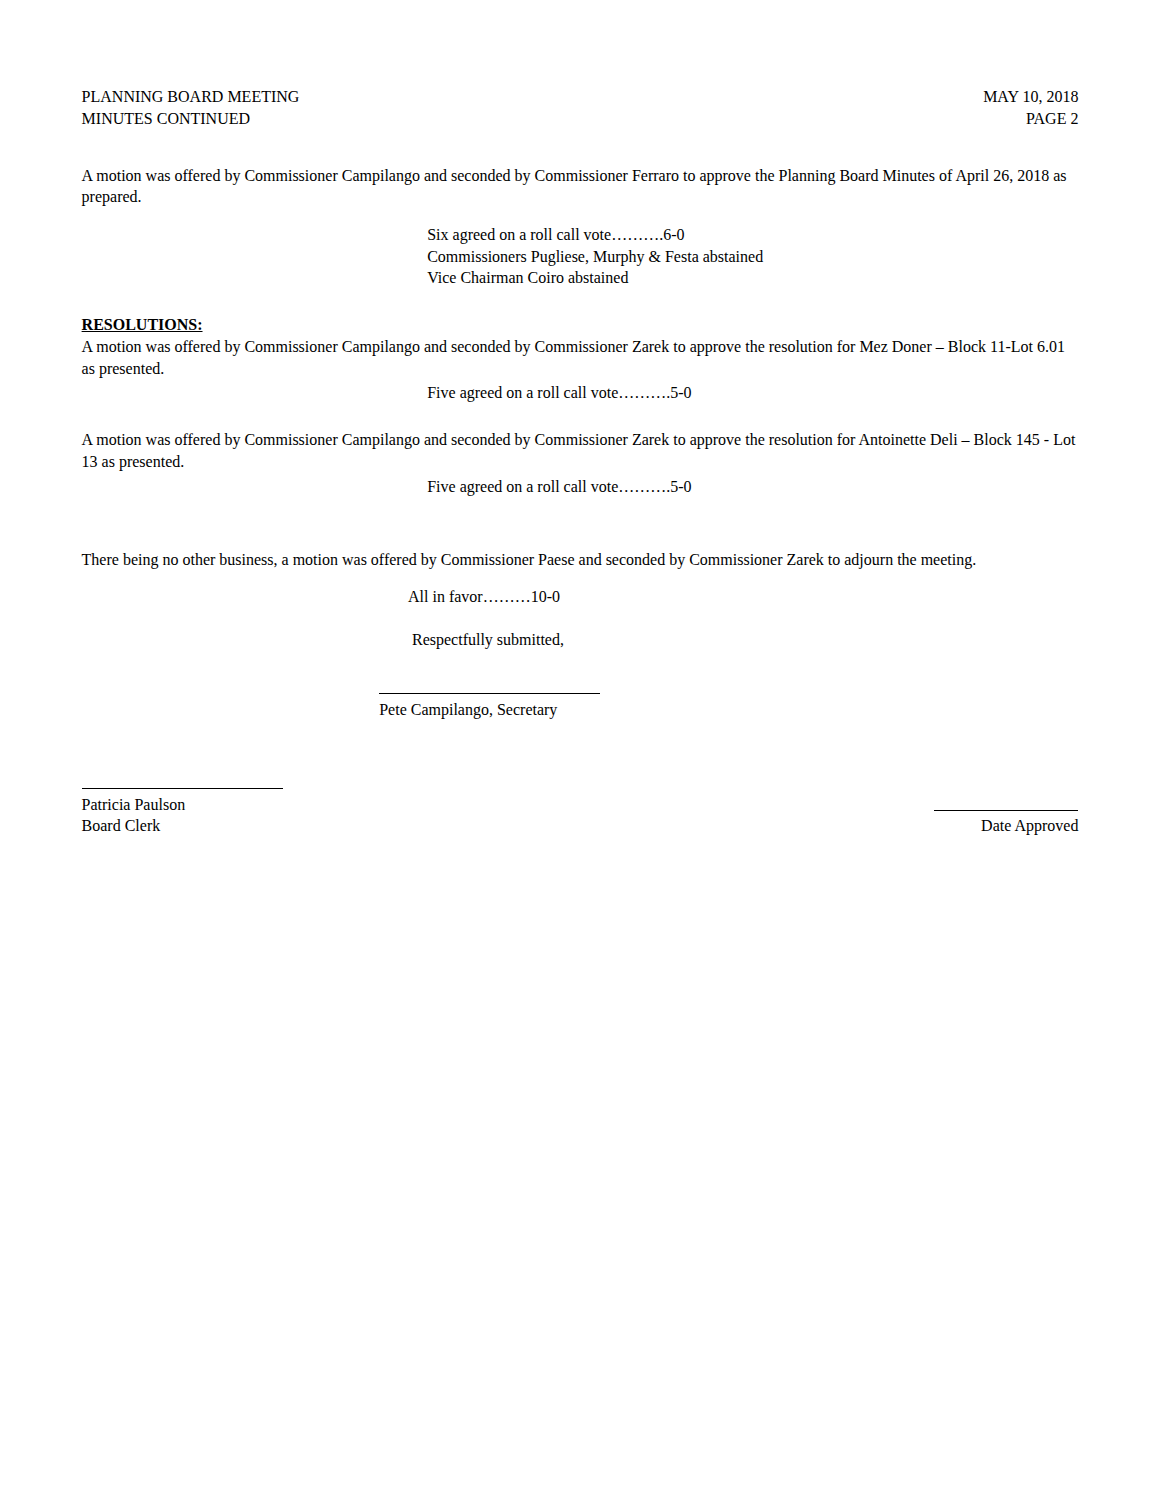| PLANNING BOARD MEETING | MAY 10, 2018 |
| MINUTES CONTINUED | PAGE 2 |
A motion was offered by Commissioner Campilango and seconded by Commissioner Ferraro to approve the Planning Board Minutes of April 26, 2018 as prepared.
Six agreed on a roll call vote……….6-0
Commissioners Pugliese, Murphy & Festa abstained
Vice Chairman Coiro abstained
Resolutions:
A motion was offered by Commissioner Campilango and seconded by Commissioner Zarek to approve the resolution for Mez Doner – Block 11-Lot 6.01 as presented.
Five agreed on a roll call vote……….5-0
A motion was offered by Commissioner Campilango and seconded by Commissioner Zarek to approve the resolution for Antoinette Deli – Block 145 - Lot 13 as presented.
Five agreed on a roll call vote……….5-0
There being no other business, a motion was offered by Commissioner Paese and seconded by Commissioner Zarek to adjourn the meeting.
All in favor………10-0
Respectfully submitted,
Pete Campilango, Secretary
| Patricia Paulson Board Clerk | Date Approved |